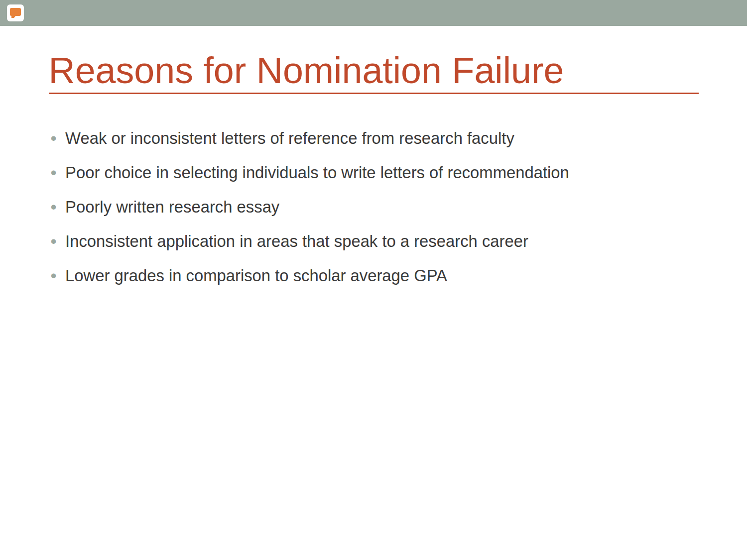Reasons for Nomination Failure
Weak or inconsistent letters of reference from research faculty
Poor choice in selecting individuals to write letters of recommendation
Poorly written research essay
Inconsistent application in areas that speak to a research career
Lower grades in comparison to scholar average GPA